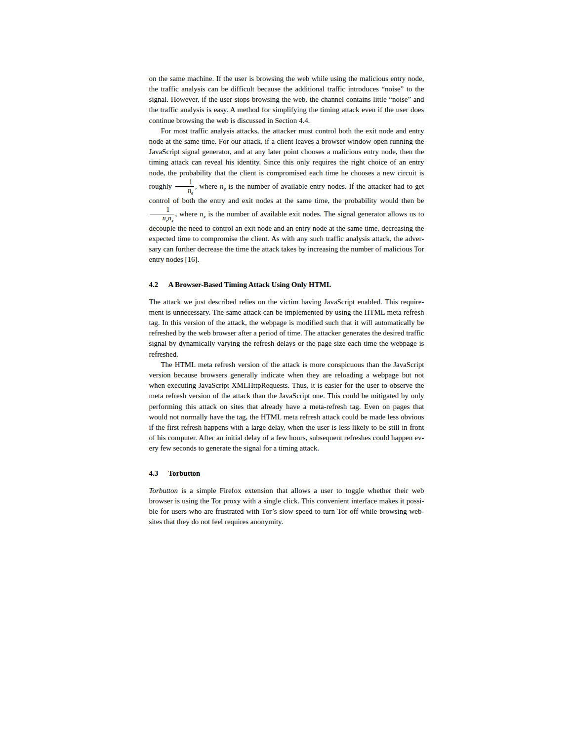on the same machine. If the user is browsing the web while using the malicious entry node, the traffic analysis can be difficult because the additional traffic introduces “noise” to the signal. However, if the user stops browsing the web, the channel contains little “noise” and the traffic analysis is easy. A method for simplifying the timing attack even if the user does continue browsing the web is discussed in Section 4.4.
For most traffic analysis attacks, the attacker must control both the exit node and entry node at the same time. For our attack, if a client leaves a browser window open running the JavaScript signal generator, and at any later point chooses a malicious entry node, then the timing attack can reveal his identity. Since this only requires the right choice of an entry node, the probability that the client is compromised each time he chooses a new circuit is roughly 1 ne, where ne is the number of available entry nodes. If the attacker had to get control of both the entry and exit nodes at the same time, the probability would then be 1 nenx, where nx is the number of available exit nodes. The signal generator allows us to decouple the need to control an exit node and an entry node at the same time, decreasing the expected time to compromise the client. As with any such traffic analysis attack, the adversary can further decrease the time the attack takes by increasing the number of malicious Tor entry nodes [16].
4.2 A Browser-Based Timing Attack Using Only HTML
The attack we just described relies on the victim having JavaScript enabled. This requirement is unnecessary. The same attack can be implemented by using the HTML meta refresh tag. In this version of the attack, the webpage is modified such that it will automatically be refreshed by the web browser after a period of time. The attacker generates the desired traffic signal by dynamically varying the refresh delays or the page size each time the webpage is refreshed.
The HTML meta refresh version of the attack is more conspicuous than the JavaScript version because browsers generally indicate when they are reloading a webpage but not when executing JavaScript XMLHttpRequests. Thus, it is easier for the user to observe the meta refresh version of the attack than the JavaScript one. This could be mitigated by only performing this attack on sites that already have a meta-refresh tag. Even on pages that would not normally have the tag, the HTML meta refresh attack could be made less obvious if the first refresh happens with a large delay, when the user is less likely to be still in front of his computer. After an initial delay of a few hours, subsequent refreshes could happen every few seconds to generate the signal for a timing attack.
4.3 Torbutton
Torbutton is a simple Firefox extension that allows a user to toggle whether their web browser is using the Tor proxy with a single click. This convenient interface makes it possible for users who are frustrated with Tor’s slow speed to turn Tor off while browsing websites that they do not feel requires anonymity.